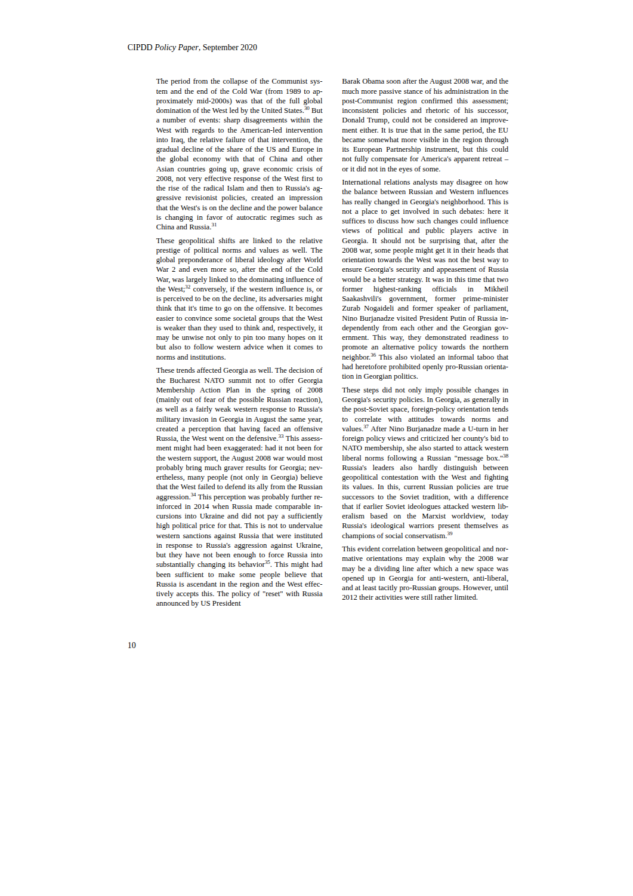CIPDD Policy Paper, September 2020
The period from the collapse of the Communist system and the end of the Cold War (from 1989 to approximately mid-2000s) was that of the full global domination of the West led by the United States.30 But a number of events: sharp disagreements within the West with regards to the American-led intervention into Iraq, the relative failure of that intervention, the gradual decline of the share of the US and Europe in the global economy with that of China and other Asian countries going up, grave economic crisis of 2008, not very effective response of the West first to the rise of the radical Islam and then to Russia's aggressive revisionist policies, created an impression that the West's is on the decline and the power balance is changing in favor of autocratic regimes such as China and Russia.31
These geopolitical shifts are linked to the relative prestige of political norms and values as well. The global preponderance of liberal ideology after World War 2 and even more so, after the end of the Cold War, was largely linked to the dominating influence of the West;32 conversely, if the western influence is, or is perceived to be on the decline, its adversaries might think that it's time to go on the offensive. It becomes easier to convince some societal groups that the West is weaker than they used to think and, respectively, it may be unwise not only to pin too many hopes on it but also to follow western advice when it comes to norms and institutions.
These trends affected Georgia as well. The decision of the Bucharest NATO summit not to offer Georgia Membership Action Plan in the spring of 2008 (mainly out of fear of the possible Russian reaction), as well as a fairly weak western response to Russia's military invasion in Georgia in August the same year, created a perception that having faced an offensive Russia, the West went on the defensive.33 This assessment might had been exaggerated: had it not been for the western support, the August 2008 war would most probably bring much graver results for Georgia; nevertheless, many people (not only in Georgia) believe that the West failed to defend its ally from the Russian aggression.34 This perception was probably further reinforced in 2014 when Russia made comparable incursions into Ukraine and did not pay a sufficiently high political price for that. This is not to undervalue western sanctions against Russia that were instituted in response to Russia's aggression against Ukraine, but they have not been enough to force Russia into substantially changing its behavior35. This might had been sufficient to make some people believe that Russia is ascendant in the region and the West effectively accepts this. The policy of "reset" with Russia announced by US President
Barak Obama soon after the August 2008 war, and the much more passive stance of his administration in the post-Communist region confirmed this assessment; inconsistent policies and rhetoric of his successor, Donald Trump, could not be considered an improvement either. It is true that in the same period, the EU became somewhat more visible in the region through its European Partnership instrument, but this could not fully compensate for America's apparent retreat – or it did not in the eyes of some.
International relations analysts may disagree on how the balance between Russian and Western influences has really changed in Georgia's neighborhood. This is not a place to get involved in such debates: here it suffices to discuss how such changes could influence views of political and public players active in Georgia. It should not be surprising that, after the 2008 war, some people might get it in their heads that orientation towards the West was not the best way to ensure Georgia's security and appeasement of Russia would be a better strategy. It was in this time that two former highest-ranking officials in Mikheil Saakashvili's government, former prime-minister Zurab Nogaideli and former speaker of parliament, Nino Burjanadze visited President Putin of Russia independently from each other and the Georgian government. This way, they demonstrated readiness to promote an alternative policy towards the northern neighbor.36 This also violated an informal taboo that had heretofore prohibited openly pro-Russian orientation in Georgian politics.
These steps did not only imply possible changes in Georgia's security policies. In Georgia, as generally in the post-Soviet space, foreign-policy orientation tends to correlate with attitudes towards norms and values.37 After Nino Burjanadze made a U-turn in her foreign policy views and criticized her county's bid to NATO membership, she also started to attack western liberal norms following a Russian "message box."38 Russia's leaders also hardly distinguish between geopolitical contestation with the West and fighting its values. In this, current Russian policies are true successors to the Soviet tradition, with a difference that if earlier Soviet ideologues attacked western liberalism based on the Marxist worldview, today Russia's ideological warriors present themselves as champions of social conservatism.39
This evident correlation between geopolitical and normative orientations may explain why the 2008 war may be a dividing line after which a new space was opened up in Georgia for anti-western, anti-liberal, and at least tacitly pro-Russian groups. However, until 2012 their activities were still rather limited.
10